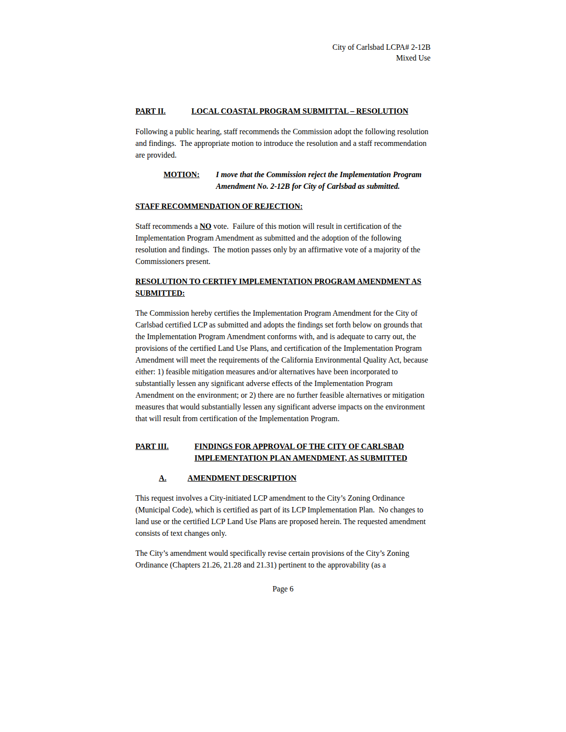City of Carlsbad LCPA# 2-12B
Mixed Use
PART II. LOCAL COASTAL PROGRAM SUBMITTAL – RESOLUTION
Following a public hearing, staff recommends the Commission adopt the following resolution and findings. The appropriate motion to introduce the resolution and a staff recommendation are provided.
MOTION: I move that the Commission reject the Implementation Program Amendment No. 2-12B for City of Carlsbad as submitted.
STAFF RECOMMENDATION OF REJECTION:
Staff recommends a NO vote. Failure of this motion will result in certification of the Implementation Program Amendment as submitted and the adoption of the following resolution and findings. The motion passes only by an affirmative vote of a majority of the Commissioners present.
RESOLUTION TO CERTIFY IMPLEMENTATION PROGRAM AMENDMENT AS SUBMITTED:
The Commission hereby certifies the Implementation Program Amendment for the City of Carlsbad certified LCP as submitted and adopts the findings set forth below on grounds that the Implementation Program Amendment conforms with, and is adequate to carry out, the provisions of the certified Land Use Plans, and certification of the Implementation Program Amendment will meet the requirements of the California Environmental Quality Act, because either: 1) feasible mitigation measures and/or alternatives have been incorporated to substantially lessen any significant adverse effects of the Implementation Program Amendment on the environment; or 2) there are no further feasible alternatives or mitigation measures that would substantially lessen any significant adverse impacts on the environment that will result from certification of the Implementation Program.
PART III. FINDINGS FOR APPROVAL OF THE CITY OF CARLSBAD IMPLEMENTATION PLAN AMENDMENT, AS SUBMITTED
A. AMENDMENT DESCRIPTION
This request involves a City-initiated LCP amendment to the City’s Zoning Ordinance (Municipal Code), which is certified as part of its LCP Implementation Plan. No changes to land use or the certified LCP Land Use Plans are proposed herein. The requested amendment consists of text changes only.
The City’s amendment would specifically revise certain provisions of the City’s Zoning Ordinance (Chapters 21.26, 21.28 and 21.31) pertinent to the approvability (as a
Page 6